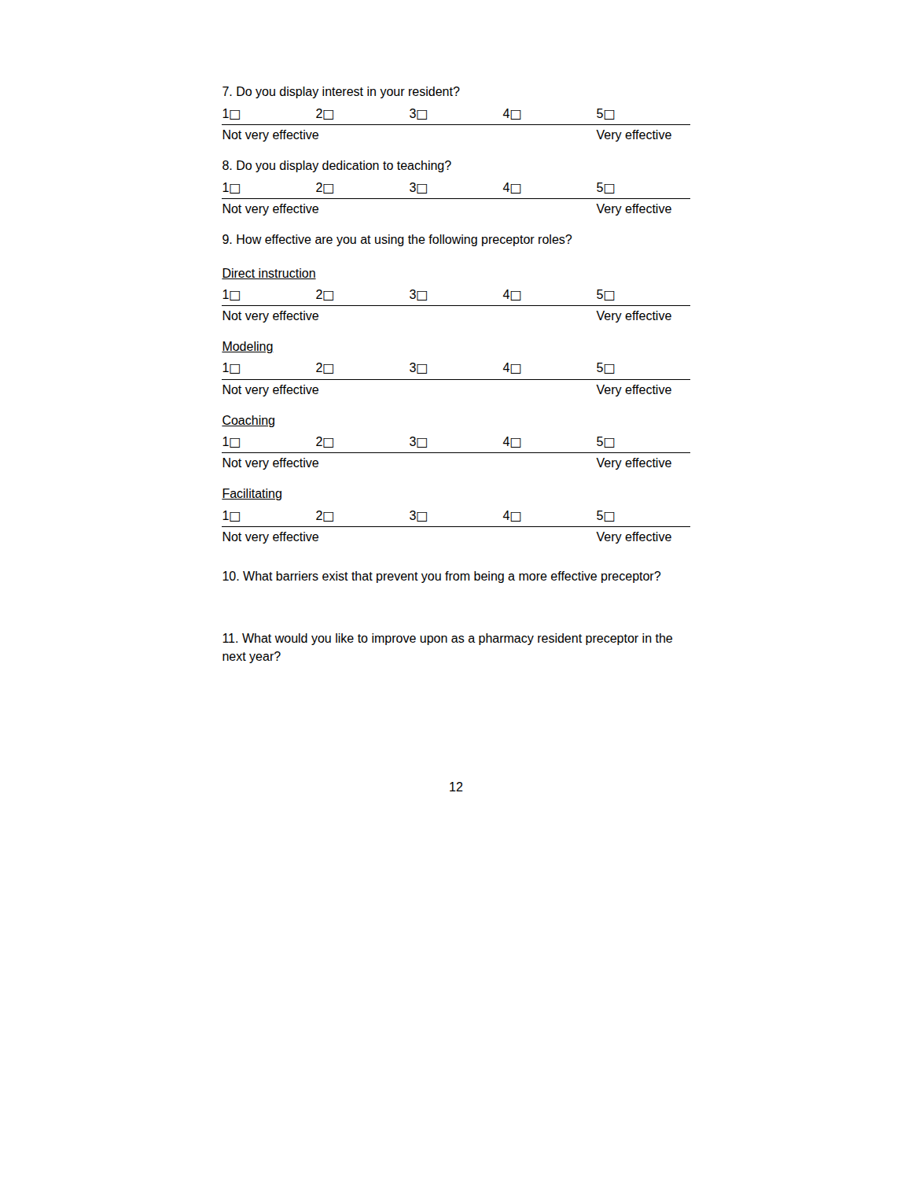7. Do you display interest in your resident?
| 1 □ | 2 □ | 3 □ | 4 □ | 5 □ |
| Not very effective | Very effective |
8. Do you display dedication to teaching?
| 1 □ | 2 □ | 3 □ | 4 □ | 5 □ |
| Not very effective | Very effective |
9. How effective are you at using the following preceptor roles?
Direct instruction
| 1 □ | 2 □ | 3 □ | 4 □ | 5 □ |
| Not very effective | Very effective |
Modeling
| 1 □ | 2 □ | 3 □ | 4 □ | 5 □ |
| Not very effective | Very effective |
Coaching
| 1 □ | 2 □ | 3 □ | 4 □ | 5 □ |
| Not very effective | Very effective |
Facilitating
| 1 □ | 2 □ | 3 □ | 4 □ | 5 □ |
| Not very effective | Very effective |
10. What barriers exist that prevent you from being a more effective preceptor?
11. What would you like to improve upon as a pharmacy resident preceptor in the next year?
12